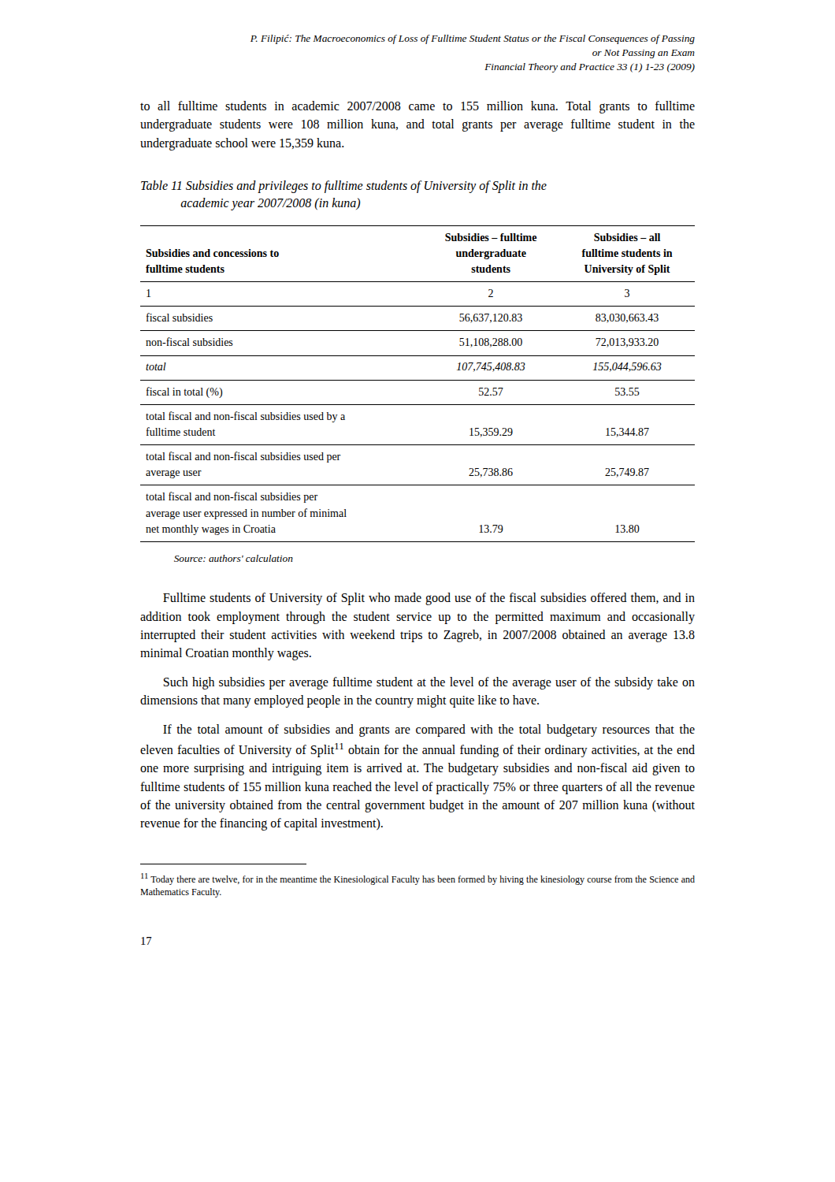P. Filipić: The Macroeconomics of Loss of Fulltime Student Status or the Fiscal Consequences of Passing or Not Passing an Exam Financial Theory and Practice 33 (1) 1-23 (2009)
to all fulltime students in academic 2007/2008 came to 155 million kuna. Total grants to fulltime undergraduate students were 108 million kuna, and total grants per average fulltime student in the undergraduate school were 15,359 kuna.
Table 11 Subsidies and privileges to fulltime students of University of Split in the academic year 2007/2008 (in kuna)
| Subsidies and concessions to fulltime students | Subsidies – fulltime undergraduate students | Subsidies – all fulltime students in University of Split |
| --- | --- | --- |
| 1 | 2 | 3 |
| fiscal subsidies | 56,637,120.83 | 83,030,663.43 |
| non-fiscal subsidies | 51,108,288.00 | 72,013,933.20 |
| total | 107,745,408.83 | 155,044,596.63 |
| fiscal in total (%) | 52.57 | 53.55 |
| total fiscal and non-fiscal subsidies used by a fulltime student | 15,359.29 | 15,344.87 |
| total fiscal and non-fiscal subsidies used per average user | 25,738.86 | 25,749.87 |
| total fiscal and non-fiscal subsidies per average user expressed in number of minimal net monthly wages in Croatia | 13.79 | 13.80 |
Source: authors' calculation
Fulltime students of University of Split who made good use of the fiscal subsidies offered them, and in addition took employment through the student service up to the permitted maximum and occasionally interrupted their student activities with weekend trips to Zagreb, in 2007/2008 obtained an average 13.8 minimal Croatian monthly wages.
Such high subsidies per average fulltime student at the level of the average user of the subsidy take on dimensions that many employed people in the country might quite like to have.
If the total amount of subsidies and grants are compared with the total budgetary resources that the eleven faculties of University of Split11 obtain for the annual funding of their ordinary activities, at the end one more surprising and intriguing item is arrived at. The budgetary subsidies and non-fiscal aid given to fulltime students of 155 million kuna reached the level of practically 75% or three quarters of all the revenue of the university obtained from the central government budget in the amount of 207 million kuna (without revenue for the financing of capital investment).
11 Today there are twelve, for in the meantime the Kinesiological Faculty has been formed by hiving the kinesiology course from the Science and Mathematics Faculty.
17